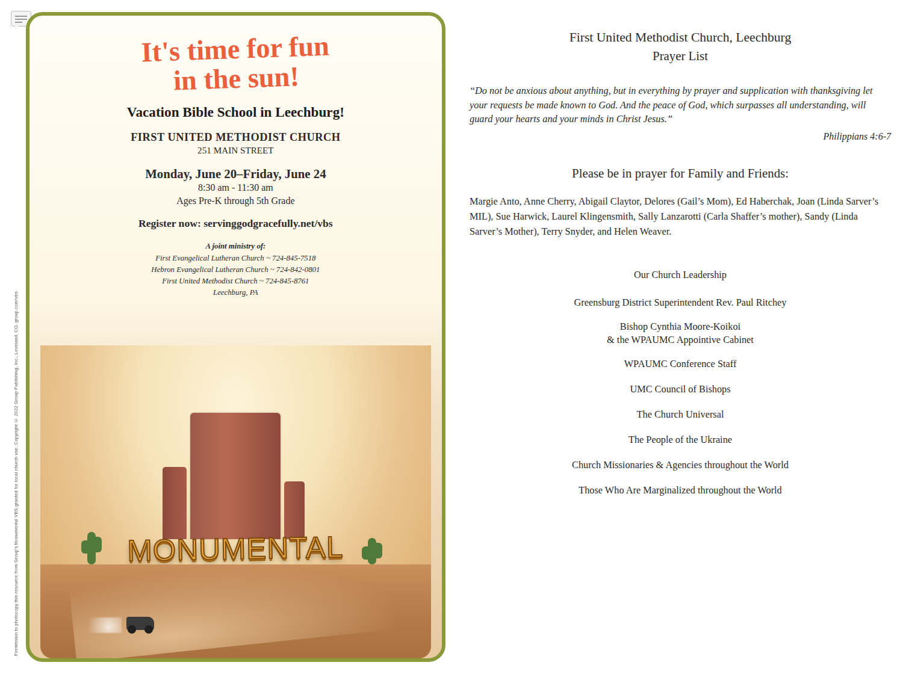Permission to photocopy this resource from Group's Monumental VBS granted for local church use. Copyright © 2022 Group Publishing, Inc., Loveland, CO. group.com/vbs
It's time for fun
in the sun!
Vacation Bible School in Leechburg!
FIRST UNITED METHODIST CHURCH
251 MAIN STREET
Monday, June 20–Friday, June 24
8:30 am - 11:30 am
Ages Pre-K through 5th Grade
Register now: servinggodgracefully.net/vbs
A joint ministry of:
First Evangelical Lutheran Church ~ 724-845-7518
Hebron Evangelical Lutheran Church ~ 724-842-0801
First United Methodist Church ~ 724-845-8761
Leechburg, PA
MONUMENTAL
CELEBRATING GOD'S GREATNESS
First United Methodist Church, Leechburg
Prayer List
“Do not be anxious about anything, but in everything by prayer and supplication with thanksgiving let your requests be made known to God. And the peace of God, which surpasses all understanding, will guard your hearts and your minds in Christ Jesus.”
Philippians 4:6-7
Please be in prayer for Family and Friends:
Margie Anto, Anne Cherry, Abigail Claytor, Delores (Gail’s Mom), Ed Haberchak, Joan (Linda Sarver’s MIL), Sue Harwick, Laurel Klingensmith, Sally Lanzarotti (Carla Shaffer’s mother), Sandy (Linda Sarver’s Mother), Terry Snyder, and Helen Weaver.
Our Church Leadership
Greensburg District Superintendent Rev. Paul Ritchey
Bishop Cynthia Moore-Koikoi
& the WPAUMC Appointive Cabinet
WPAUMC Conference Staff
UMC Council of Bishops
The Church Universal
The People of the Ukraine
Church Missionaries & Agencies throughout the World
Those Who Are Marginalized throughout the World